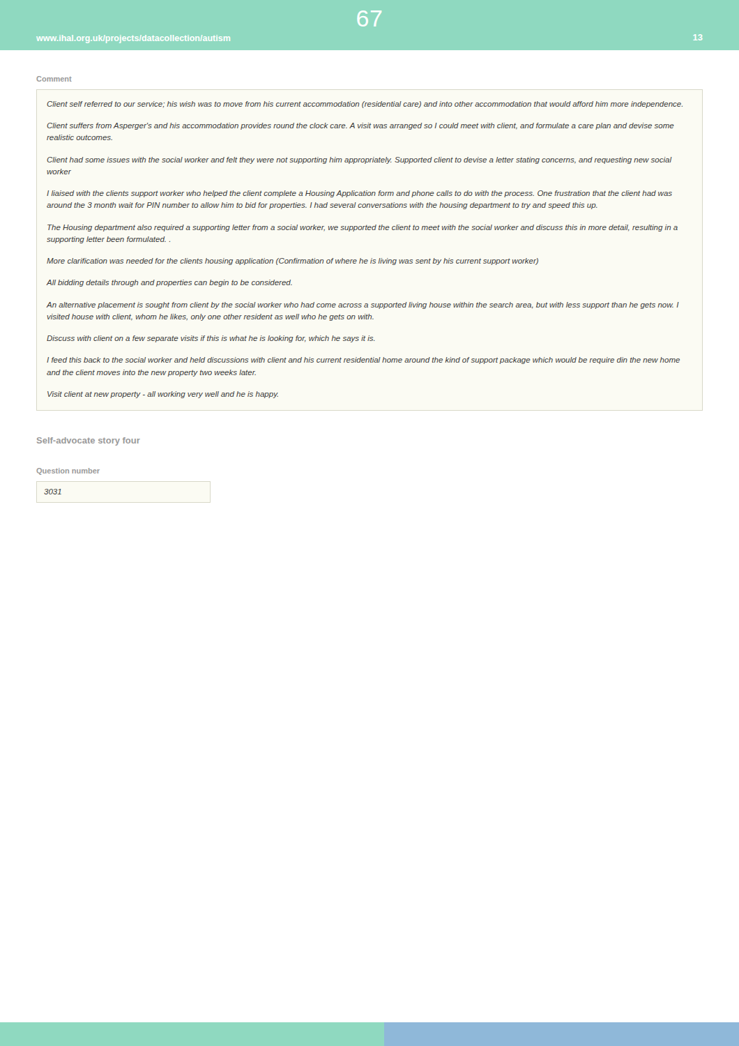67
www.ihal.org.uk/projects/datacollection/autism
13
Comment
Client self referred to our service; his wish was to move from his current accommodation (residential care) and into other accommodation that would afford him more independence.
Client suffers from Asperger's and his accommodation provides round the clock care. A visit was arranged so I could meet with client, and formulate a care plan and devise some realistic outcomes.
Client had some issues with the social worker and felt they were not supporting him appropriately. Supported client to devise a letter stating concerns, and requesting new social worker
I liaised with the clients support worker who helped the client complete a Housing Application form and phone calls to do with the process. One frustration that the client had was around the 3 month wait for PIN number to allow him to bid for properties. I had several conversations with the housing department to try and speed this up.
The Housing department also required a supporting letter from a social worker, we supported the client to meet with the social worker and discuss this in more detail, resulting in a supporting letter been formulated. .
More clarification was needed for the clients housing application (Confirmation of where he is living was sent by his current support worker)
All bidding details through and properties can begin to be considered.
An alternative placement is sought from client by the social worker who had come across a supported living house within the search area, but with less support than he gets now. I visited house with client, whom he likes, only one other resident as well who he gets on with.
Discuss with client on a few separate visits if this is what he is looking for, which he says it is.
I feed this back to the social worker and held discussions with client and his current residential home around the kind of support package which would be require din the new home and the client moves into the new property two weeks later.
Visit client at new property - all working very well and he is happy.
Self-advocate story four
Question number
3031